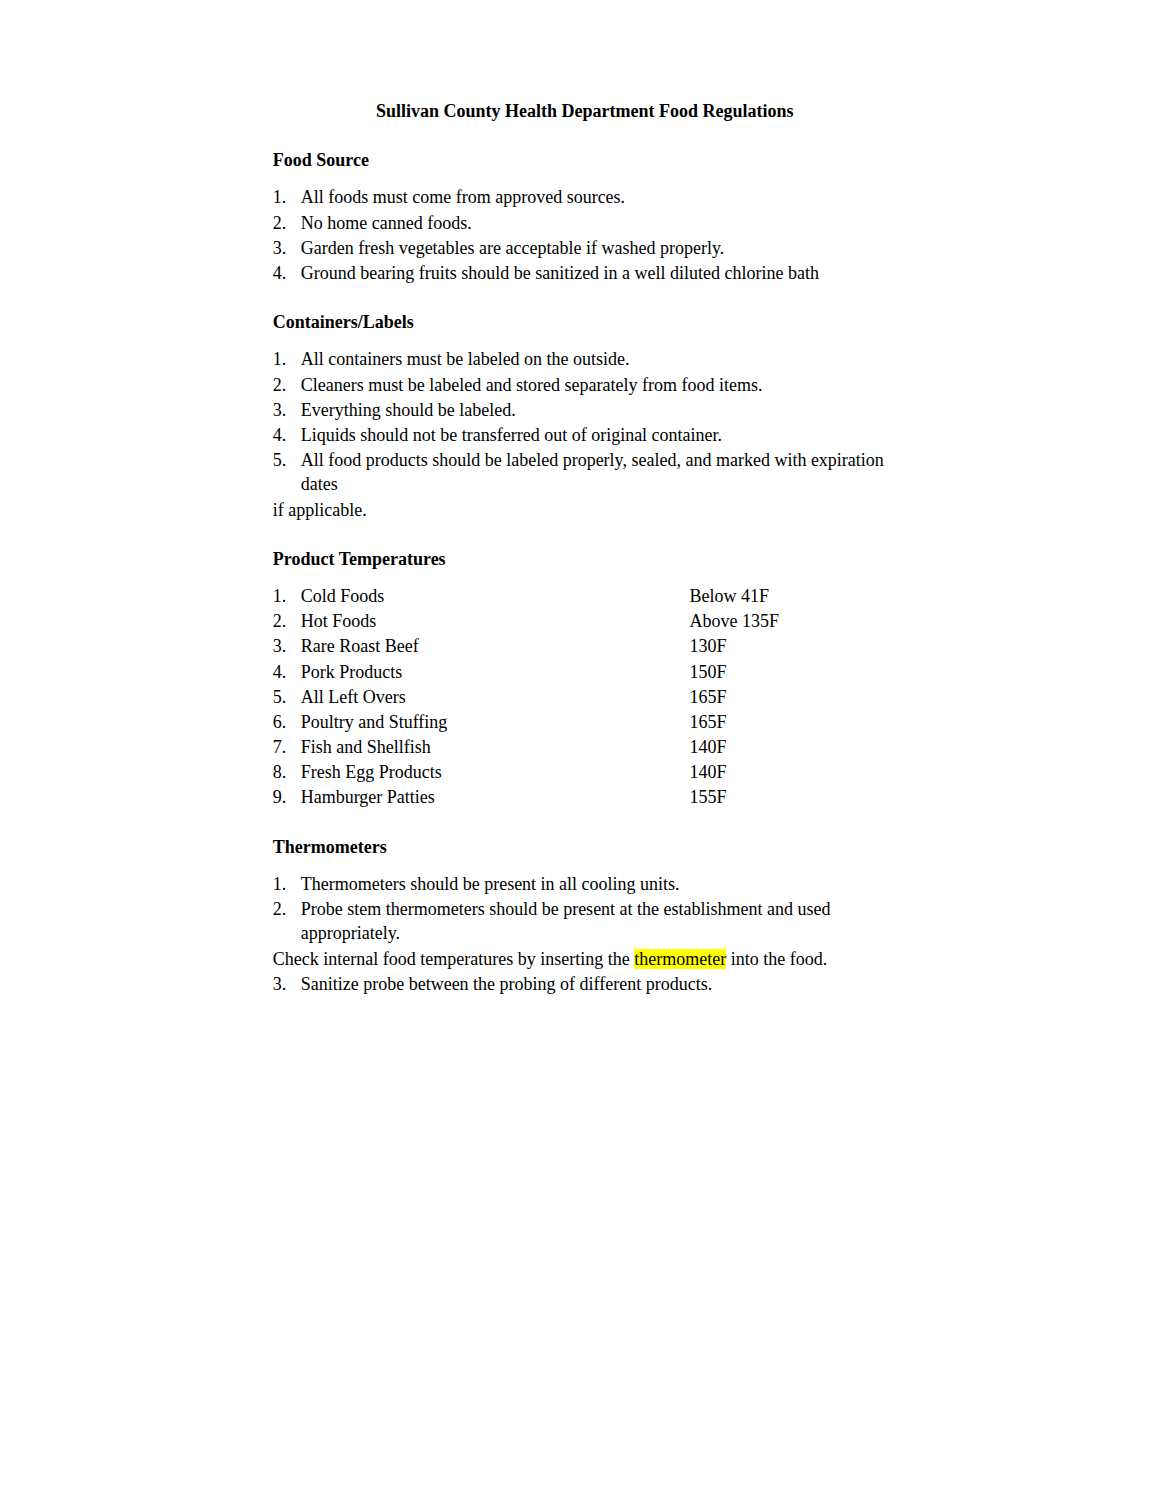Sullivan County Health Department Food Regulations
Food Source
1. All foods must come from approved sources.
2. No home canned foods.
3. Garden fresh vegetables are acceptable if washed properly.
4. Ground bearing fruits should be sanitized in a well diluted chlorine bath
Containers/Labels
1. All containers must be labeled on the outside.
2. Cleaners must be labeled and stored separately from food items.
3. Everything should be labeled.
4. Liquids should not be transferred out of original container.
5. All food products should be labeled properly, sealed, and marked with expiration dates
if applicable.
Product Temperatures
1. Cold Foods Below 41F
2. Hot Foods Above 135F
3. Rare Roast Beef 130F
4. Pork Products 150F
5. All Left Overs 165F
6. Poultry and Stuffing 165F
7. Fish and Shellfish 140F
8. Fresh Egg Products 140F
9. Hamburger Patties 155F
Thermometers
1. Thermometers should be present in all cooling units.
2. Probe stem thermometers should be present at the establishment and used appropriately.
Check internal food temperatures by inserting the thermometer into the food.
3. Sanitize probe between the probing of different products.